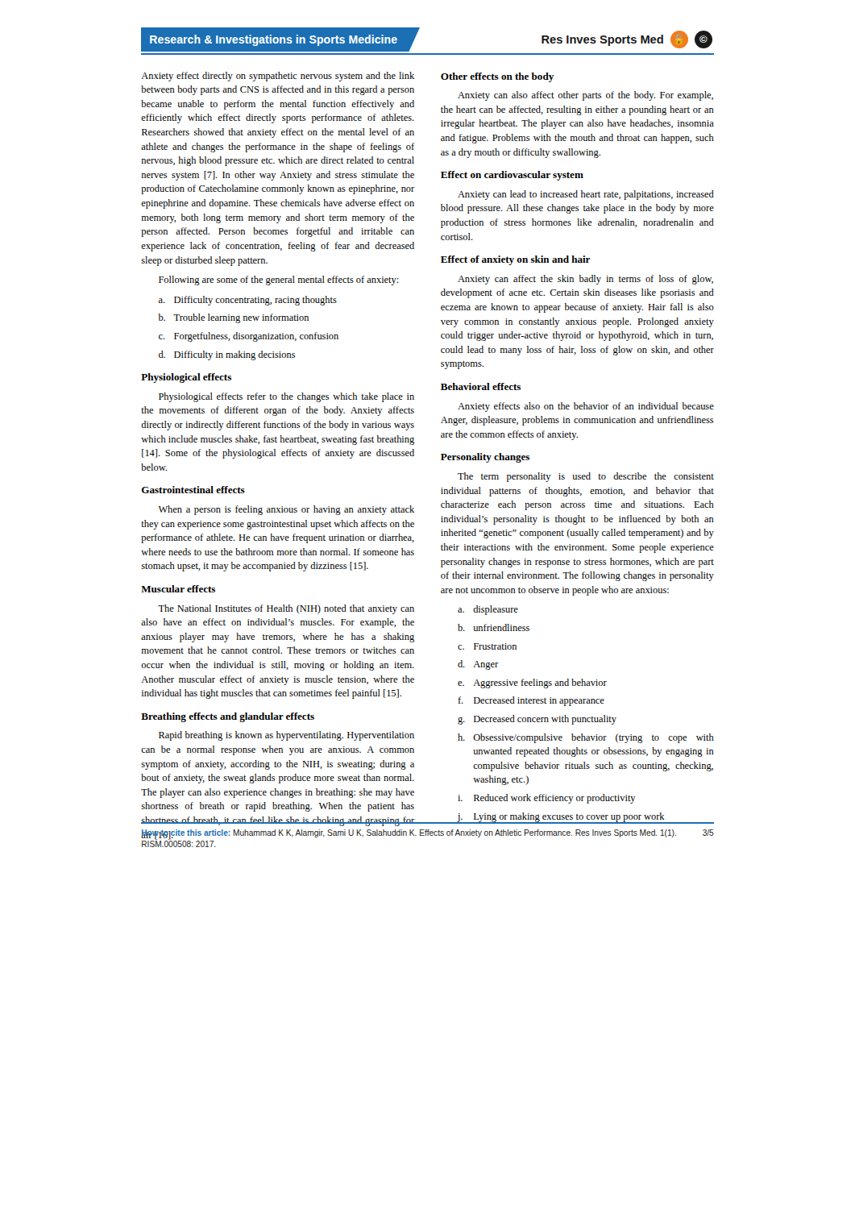Research & Investigations in Sports Medicine
Res Inves Sports Med 🔓 ©
Anxiety effect directly on sympathetic nervous system and the link between body parts and CNS is affected and in this regard a person became unable to perform the mental function effectively and efficiently which effect directly sports performance of athletes. Researchers showed that anxiety effect on the mental level of an athlete and changes the performance in the shape of feelings of nervous, high blood pressure etc. which are direct related to central nerves system [7]. In other way Anxiety and stress stimulate the production of Catecholamine commonly known as epinephrine, nor epinephrine and dopamine. These chemicals have adverse effect on memory, both long term memory and short term memory of the person affected. Person becomes forgetful and irritable can experience lack of concentration, feeling of fear and decreased sleep or disturbed sleep pattern.
Following are some of the general mental effects of anxiety:
a. Difficulty concentrating, racing thoughts
b. Trouble learning new information
c. Forgetfulness, disorganization, confusion
d. Difficulty in making decisions
Physiological effects
Physiological effects refer to the changes which take place in the movements of different organ of the body. Anxiety affects directly or indirectly different functions of the body in various ways which include muscles shake, fast heartbeat, sweating fast breathing [14]. Some of the physiological effects of anxiety are discussed below.
Gastrointestinal effects
When a person is feeling anxious or having an anxiety attack they can experience some gastrointestinal upset which affects on the performance of athlete. He can have frequent urination or diarrhea, where needs to use the bathroom more than normal. If someone has stomach upset, it may be accompanied by dizziness [15].
Muscular effects
The National Institutes of Health (NIH) noted that anxiety can also have an effect on individual’s muscles. For example, the anxious player may have tremors, where he has a shaking movement that he cannot control. These tremors or twitches can occur when the individual is still, moving or holding an item. Another muscular effect of anxiety is muscle tension, where the individual has tight muscles that can sometimes feel painful [15].
Breathing effects and glandular effects
Rapid breathing is known as hyperventilating. Hyperventilation can be a normal response when you are anxious. A common symptom of anxiety, according to the NIH, is sweating; during a bout of anxiety, the sweat glands produce more sweat than normal. The player can also experience changes in breathing: she may have shortness of breath or rapid breathing. When the patient has shortness of breath, it can feel like she is choking and grasping for air [16].
Other effects on the body
Anxiety can also affect other parts of the body. For example, the heart can be affected, resulting in either a pounding heart or an irregular heartbeat. The player can also have headaches, insomnia and fatigue. Problems with the mouth and throat can happen, such as a dry mouth or difficulty swallowing.
Effect on cardiovascular system
Anxiety can lead to increased heart rate, palpitations, increased blood pressure. All these changes take place in the body by more production of stress hormones like adrenalin, noradrenalin and cortisol.
Effect of anxiety on skin and hair
Anxiety can affect the skin badly in terms of loss of glow, development of acne etc. Certain skin diseases like psoriasis and eczema are known to appear because of anxiety. Hair fall is also very common in constantly anxious people. Prolonged anxiety could trigger under-active thyroid or hypothyroid, which in turn, could lead to many loss of hair, loss of glow on skin, and other symptoms.
Behavioral effects
Anxiety effects also on the behavior of an individual because Anger, displeasure, problems in communication and unfriendliness are the common effects of anxiety.
Personality changes
The term personality is used to describe the consistent individual patterns of thoughts, emotion, and behavior that characterize each person across time and situations. Each individual’s personality is thought to be influenced by both an inherited “genetic” component (usually called temperament) and by their interactions with the environment. Some people experience personality changes in response to stress hormones, which are part of their internal environment. The following changes in personality are not uncommon to observe in people who are anxious:
a. displeasure
b. unfriendliness
c. Frustration
d. Anger
e. Aggressive feelings and behavior
f. Decreased interest in appearance
g. Decreased concern with punctuality
h. Obsessive/compulsive behavior (trying to cope with unwanted repeated thoughts or obsessions, by engaging in compulsive behavior rituals such as counting, checking, washing, etc.)
i. Reduced work efficiency or productivity
j. Lying or making excuses to cover up poor work
How to cite this article: Muhammad K K, Alamgir, Sami U K, Salahuddin K. Effects of Anxiety on Athletic Performance. Res Inves Sports Med. 1(1). RISM.000508: 2017.
3/5